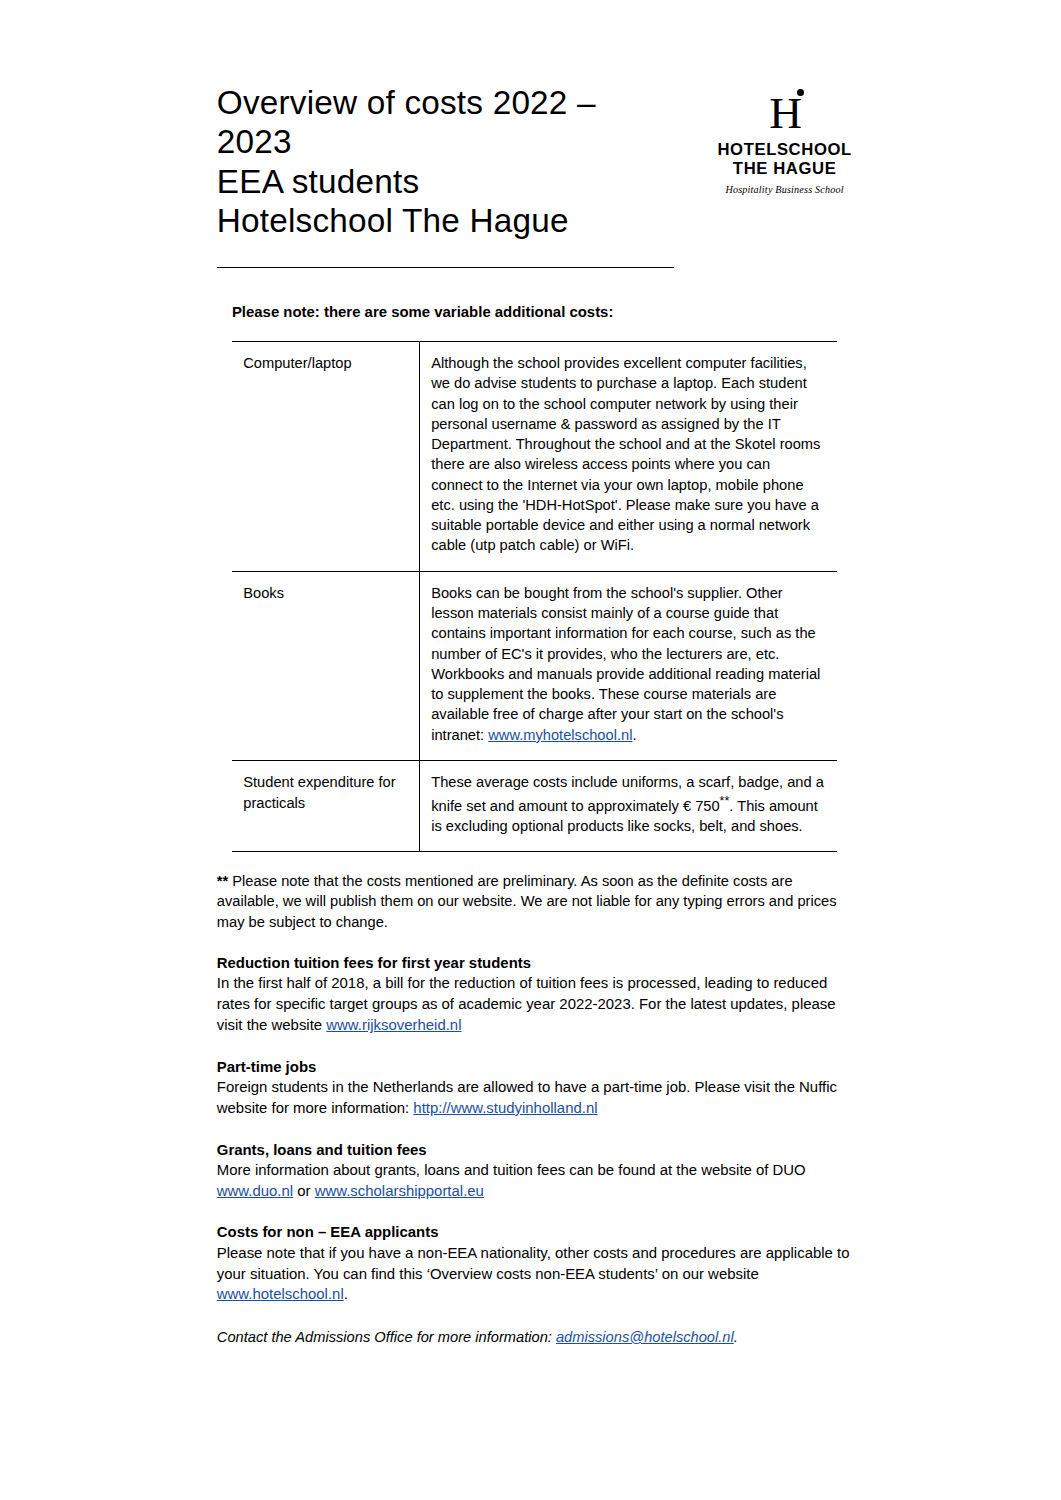Overview of costs 2022 – 2023
EEA students
Hotelschool The Hague
H
HOTELSCHOOL
THE HAGUE
Hospitality Business School
Please note: there are some variable additional costs:
| Computer/laptop | Although the school provides excellent computer facilities, we do advise students to purchase a laptop. Each student can log on to the school computer network by using their personal username & password as assigned by the IT Department. Throughout the school and at the Skotel rooms there are also wireless access points where you can connect to the Internet via your own laptop, mobile phone etc. using the 'HDH-HotSpot'. Please make sure you have a suitable portable device and either using a normal network cable (utp patch cable) or WiFi. |
| Books | Books can be bought from the school's supplier. Other lesson materials consist mainly of a course guide that contains important information for each course, such as the number of EC's it provides, who the lecturers are, etc. Workbooks and manuals provide additional reading material to supplement the books. These course materials are available free of charge after your start on the school's intranet: www.myhotelschool.nl . |
| Student expenditure for practicals | These average costs include uniforms, a scarf, badge, and a knife set and amount to approximately € 750 ** . This amount is excluding optional products like socks, belt, and shoes. |
** Please note that the costs mentioned are preliminary. As soon as the definite costs are available, we will publish them on our website. We are not liable for any typing errors and prices may be subject to change.
Reduction tuition fees for first year students
In the first half of 2018, a bill for the reduction of tuition fees is processed, leading to reduced rates for specific target groups as of academic year 2022-2023. For the latest updates, please visit the website www.rijksoverheid.nl
Part-time jobs
Foreign students in the Netherlands are allowed to have a part-time job. Please visit the Nuffic website for more information: http://www.studyinholland.nl
Grants, loans and tuition fees
More information about grants, loans and tuition fees can be found at the website of DUO www.duo.nl or www.scholarshipportal.eu
Costs for non – EEA applicants
Please note that if you have a non-EEA nationality, other costs and procedures are applicable to your situation. You can find this ‘Overview costs non-EEA students’ on our website www.hotelschool.nl.
Contact the Admissions Office for more information: admissions@hotelschool.nl.